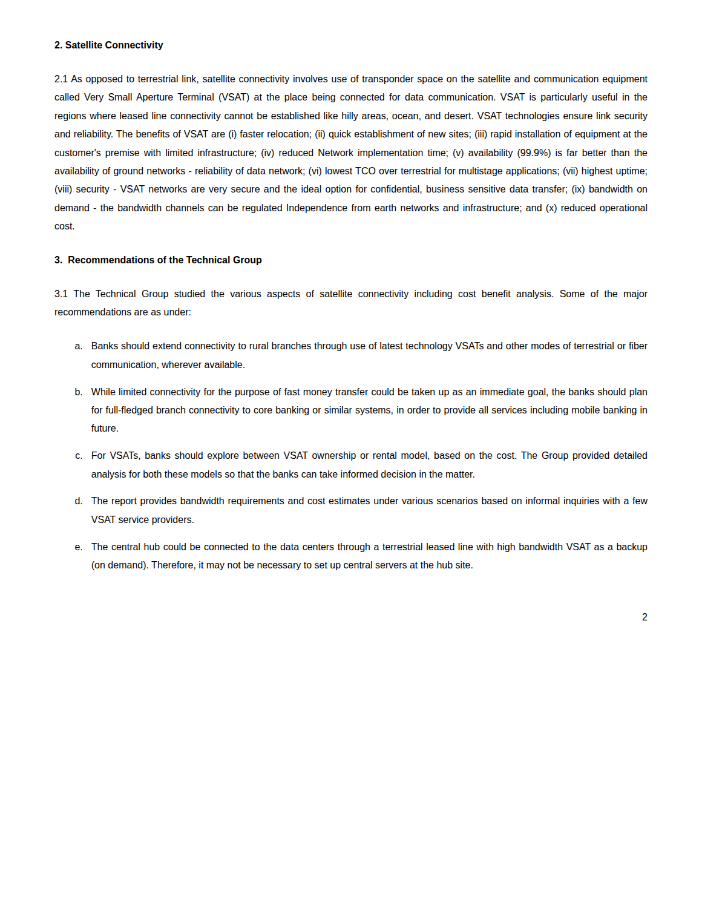2. Satellite Connectivity
2.1 As opposed to terrestrial link, satellite connectivity involves use of transponder space on the satellite and communication equipment called Very Small Aperture Terminal (VSAT) at the place being connected for data communication. VSAT is particularly useful in the regions where leased line connectivity cannot be established like hilly areas, ocean, and desert. VSAT technologies ensure link security and reliability. The benefits of VSAT are (i) faster relocation; (ii) quick establishment of new sites; (iii) rapid installation of equipment at the customer's premise with limited infrastructure; (iv) reduced Network implementation time; (v) availability (99.9%) is far better than the availability of ground networks - reliability of data network; (vi) lowest TCO over terrestrial for multistage applications; (vii) highest uptime; (viii) security - VSAT networks are very secure and the ideal option for confidential, business sensitive data transfer; (ix) bandwidth on demand - the bandwidth channels can be regulated Independence from earth networks and infrastructure; and (x) reduced operational cost.
3. Recommendations of the Technical Group
3.1 The Technical Group studied the various aspects of satellite connectivity including cost benefit analysis. Some of the major recommendations are as under:
Banks should extend connectivity to rural branches through use of latest technology VSATs and other modes of terrestrial or fiber communication, wherever available.
While limited connectivity for the purpose of fast money transfer could be taken up as an immediate goal, the banks should plan for full-fledged branch connectivity to core banking or similar systems, in order to provide all services including mobile banking in future.
For VSATs, banks should explore between VSAT ownership or rental model, based on the cost. The Group provided detailed analysis for both these models so that the banks can take informed decision in the matter.
The report provides bandwidth requirements and cost estimates under various scenarios based on informal inquiries with a few VSAT service providers.
The central hub could be connected to the data centers through a terrestrial leased line with high bandwidth VSAT as a backup (on demand). Therefore, it may not be necessary to set up central servers at the hub site.
2